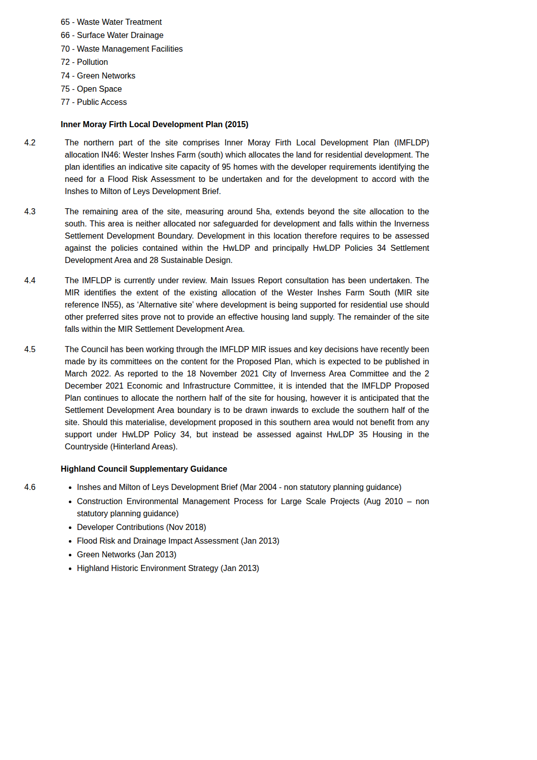65 - Waste Water Treatment
66 - Surface Water Drainage
70 - Waste Management Facilities
72 - Pollution
74 - Green Networks
75 - Open Space
77 - Public Access
Inner Moray Firth Local Development Plan (2015)
4.2
The northern part of the site comprises Inner Moray Firth Local Development Plan (IMFLDP) allocation IN46: Wester Inshes Farm (south) which allocates the land for residential development. The plan identifies an indicative site capacity of 95 homes with the developer requirements identifying the need for a Flood Risk Assessment to be undertaken and for the development to accord with the Inshes to Milton of Leys Development Brief.
4.3
The remaining area of the site, measuring around 5ha, extends beyond the site allocation to the south. This area is neither allocated nor safeguarded for development and falls within the Inverness Settlement Development Boundary. Development in this location therefore requires to be assessed against the policies contained within the HwLDP and principally HwLDP Policies 34 Settlement Development Area and 28 Sustainable Design.
4.4
The IMFLDP is currently under review. Main Issues Report consultation has been undertaken. The MIR identifies the extent of the existing allocation of the Wester Inshes Farm South (MIR site reference IN55), as ‘Alternative site’ where development is being supported for residential use should other preferred sites prove not to provide an effective housing land supply. The remainder of the site falls within the MIR Settlement Development Area.
4.5
The Council has been working through the IMFLDP MIR issues and key decisions have recently been made by its committees on the content for the Proposed Plan, which is expected to be published in March 2022. As reported to the 18 November 2021 City of Inverness Area Committee and the 2 December 2021 Economic and Infrastructure Committee, it is intended that the IMFLDP Proposed Plan continues to allocate the northern half of the site for housing, however it is anticipated that the Settlement Development Area boundary is to be drawn inwards to exclude the southern half of the site. Should this materialise, development proposed in this southern area would not benefit from any support under HwLDP Policy 34, but instead be assessed against HwLDP 35 Housing in the Countryside (Hinterland Areas).
Highland Council Supplementary Guidance
4.6
Inshes and Milton of Leys Development Brief (Mar 2004 - non statutory planning guidance)
Construction Environmental Management Process for Large Scale Projects (Aug 2010 – non statutory planning guidance)
Developer Contributions (Nov 2018)
Flood Risk and Drainage Impact Assessment (Jan 2013)
Green Networks (Jan 2013)
Highland Historic Environment Strategy (Jan 2013)